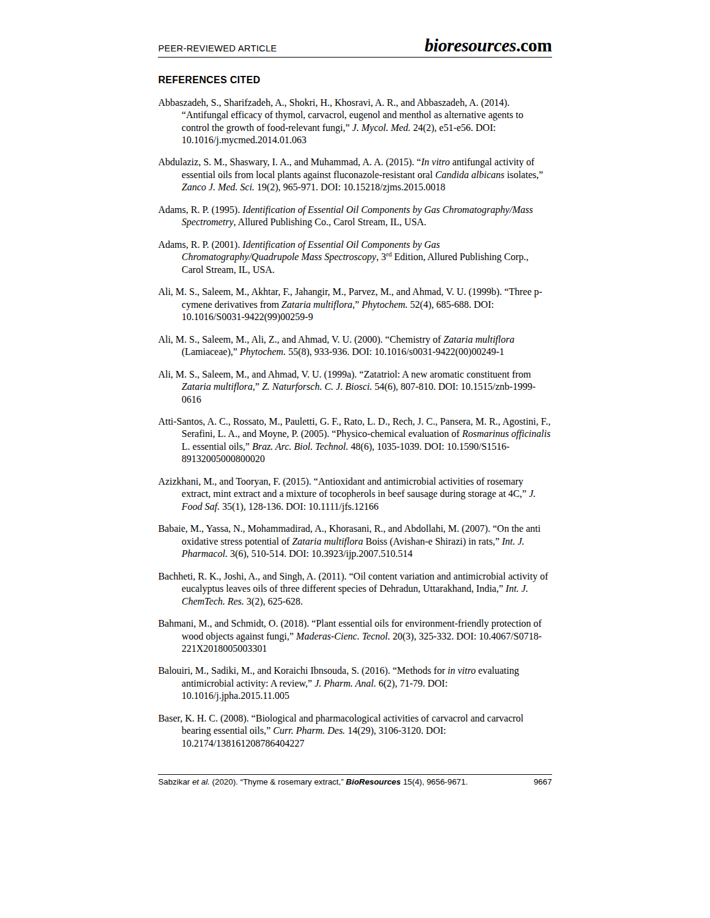PEER-REVIEWED ARTICLE
bioresources.com
REFERENCES CITED
Abbaszadeh, S., Sharifzadeh, A., Shokri, H., Khosravi, A. R., and Abbaszadeh, A. (2014). “Antifungal efficacy of thymol, carvacrol, eugenol and menthol as alternative agents to control the growth of food-relevant fungi,” J. Mycol. Med. 24(2), e51-e56. DOI: 10.1016/j.mycmed.2014.01.063
Abdulaziz, S. M., Shaswary, I. A., and Muhammad, A. A. (2015). “In vitro antifungal activity of essential oils from local plants against fluconazole-resistant oral Candida albicans isolates,” Zanco J. Med. Sci. 19(2), 965-971. DOI: 10.15218/zjms.2015.0018
Adams, R. P. (1995). Identification of Essential Oil Components by Gas Chromatography/Mass Spectrometry, Allured Publishing Co., Carol Stream, IL, USA.
Adams, R. P. (2001). Identification of Essential Oil Components by Gas Chromatography/Quadrupole Mass Spectroscopy, 3rd Edition, Allured Publishing Corp., Carol Stream, IL, USA.
Ali, M. S., Saleem, M., Akhtar, F., Jahangir, M., Parvez, M., and Ahmad, V. U. (1999b). “Three p-cymene derivatives from Zataria multiflora,” Phytochem. 52(4), 685-688. DOI: 10.1016/S0031-9422(99)00259-9
Ali, M. S., Saleem, M., Ali, Z., and Ahmad, V. U. (2000). “Chemistry of Zataria multiflora (Lamiaceae),” Phytochem. 55(8), 933-936. DOI: 10.1016/s0031-9422(00)00249-1
Ali, M. S., Saleem, M., and Ahmad, V. U. (1999a). “Zatatriol: A new aromatic constituent from Zataria multiflora,” Z. Naturforsch. C. J. Biosci. 54(6), 807-810. DOI: 10.1515/znb-1999-0616
Atti-Santos, A. C., Rossato, M., Pauletti, G. F., Rato, L. D., Rech, J. C., Pansera, M. R., Agostini, F., Serafini, L. A., and Moyne, P. (2005). “Physico-chemical evaluation of Rosmarinus officinalis L. essential oils,” Braz. Arc. Biol. Technol. 48(6), 1035-1039. DOI: 10.1590/S1516-89132005000800020
Azizkhani, M., and Tooryan, F. (2015). “Antioxidant and antimicrobial activities of rosemary extract, mint extract and a mixture of tocopherols in beef sausage during storage at 4C,” J. Food Saf. 35(1), 128-136. DOI: 10.1111/jfs.12166
Babaie, M., Yassa, N., Mohammadirad, A., Khorasani, R., and Abdollahi, M. (2007). “On the anti oxidative stress potential of Zataria multiflora Boiss (Avishan-e Shirazi) in rats,” Int. J. Pharmacol. 3(6), 510-514. DOI: 10.3923/ijp.2007.510.514
Bachheti, R. K., Joshi, A., and Singh, A. (2011). “Oil content variation and antimicrobial activity of eucalyptus leaves oils of three different species of Dehradun, Uttarakhand, India,” Int. J. ChemTech. Res. 3(2), 625-628.
Bahmani, M., and Schmidt, O. (2018). “Plant essential oils for environment-friendly protection of wood objects against fungi,” Maderas-Cienc. Tecnol. 20(3), 325-332. DOI: 10.4067/S0718-221X2018005003301
Balouiri, M., Sadiki, M., and Koraichi Ibnsouda, S. (2016). “Methods for in vitro evaluating antimicrobial activity: A review,” J. Pharm. Anal. 6(2), 71-79. DOI: 10.1016/j.jpha.2015.11.005
Baser, K. H. C. (2008). “Biological and pharmacological activities of carvacrol and carvacrol bearing essential oils,” Curr. Pharm. Des. 14(29), 3106-3120. DOI: 10.2174/138161208786404227
Sabzikar et al. (2020). “Thyme & rosemary extract,” BioResources 15(4), 9656-9671.
9667